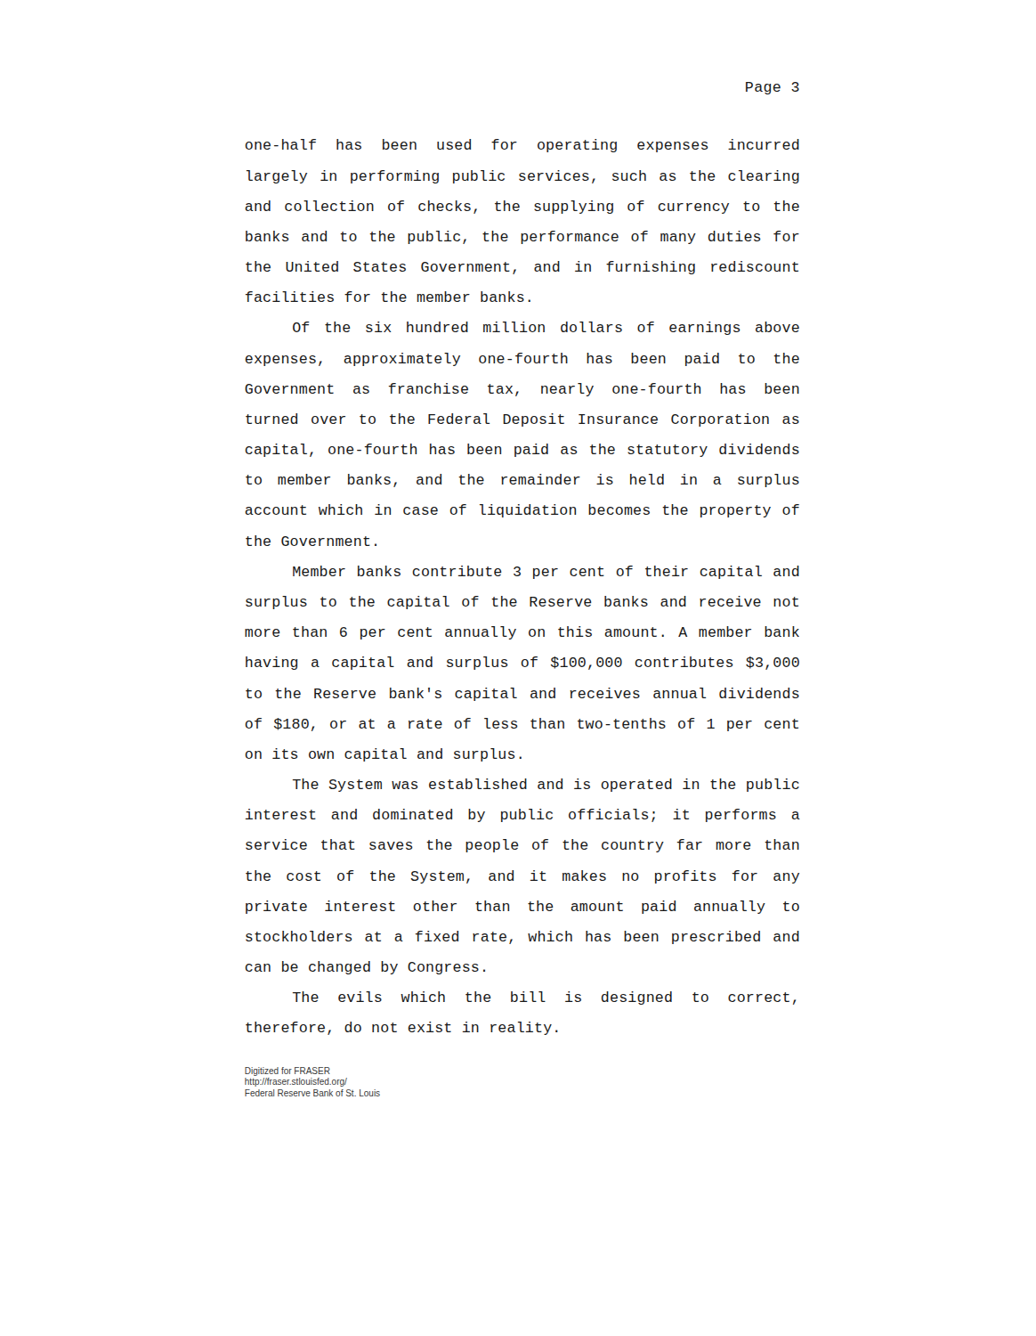Page 3
one-half has been used for operating expenses incurred largely in performing public services, such as the clearing and collection of checks, the supplying of currency to the banks and to the public, the performance of many duties for the United States Government, and in furnishing rediscount facilities for the member banks.
Of the six hundred million dollars of earnings above expenses, approximately one-fourth has been paid to the Government as franchise tax, nearly one-fourth has been turned over to the Federal Deposit Insurance Corporation as capital, one-fourth has been paid as the statutory dividends to member banks, and the remainder is held in a surplus account which in case of liquidation becomes the property of the Government.
Member banks contribute 3 per cent of their capital and surplus to the capital of the Reserve banks and receive not more than 6 per cent annually on this amount. A member bank having a capital and surplus of $100,000 contributes $3,000 to the Reserve bank's capital and receives annual dividends of $180, or at a rate of less than two-tenths of 1 per cent on its own capital and surplus.
The System was established and is operated in the public interest and dominated by public officials; it performs a service that saves the people of the country far more than the cost of the System, and it makes no profits for any private interest other than the amount paid annually to stockholders at a fixed rate, which has been prescribed and can be changed by Congress.
The evils which the bill is designed to correct, therefore, do not exist in reality.
Digitized for FRASER
http://fraser.stlouisfed.org/
Federal Reserve Bank of St. Louis